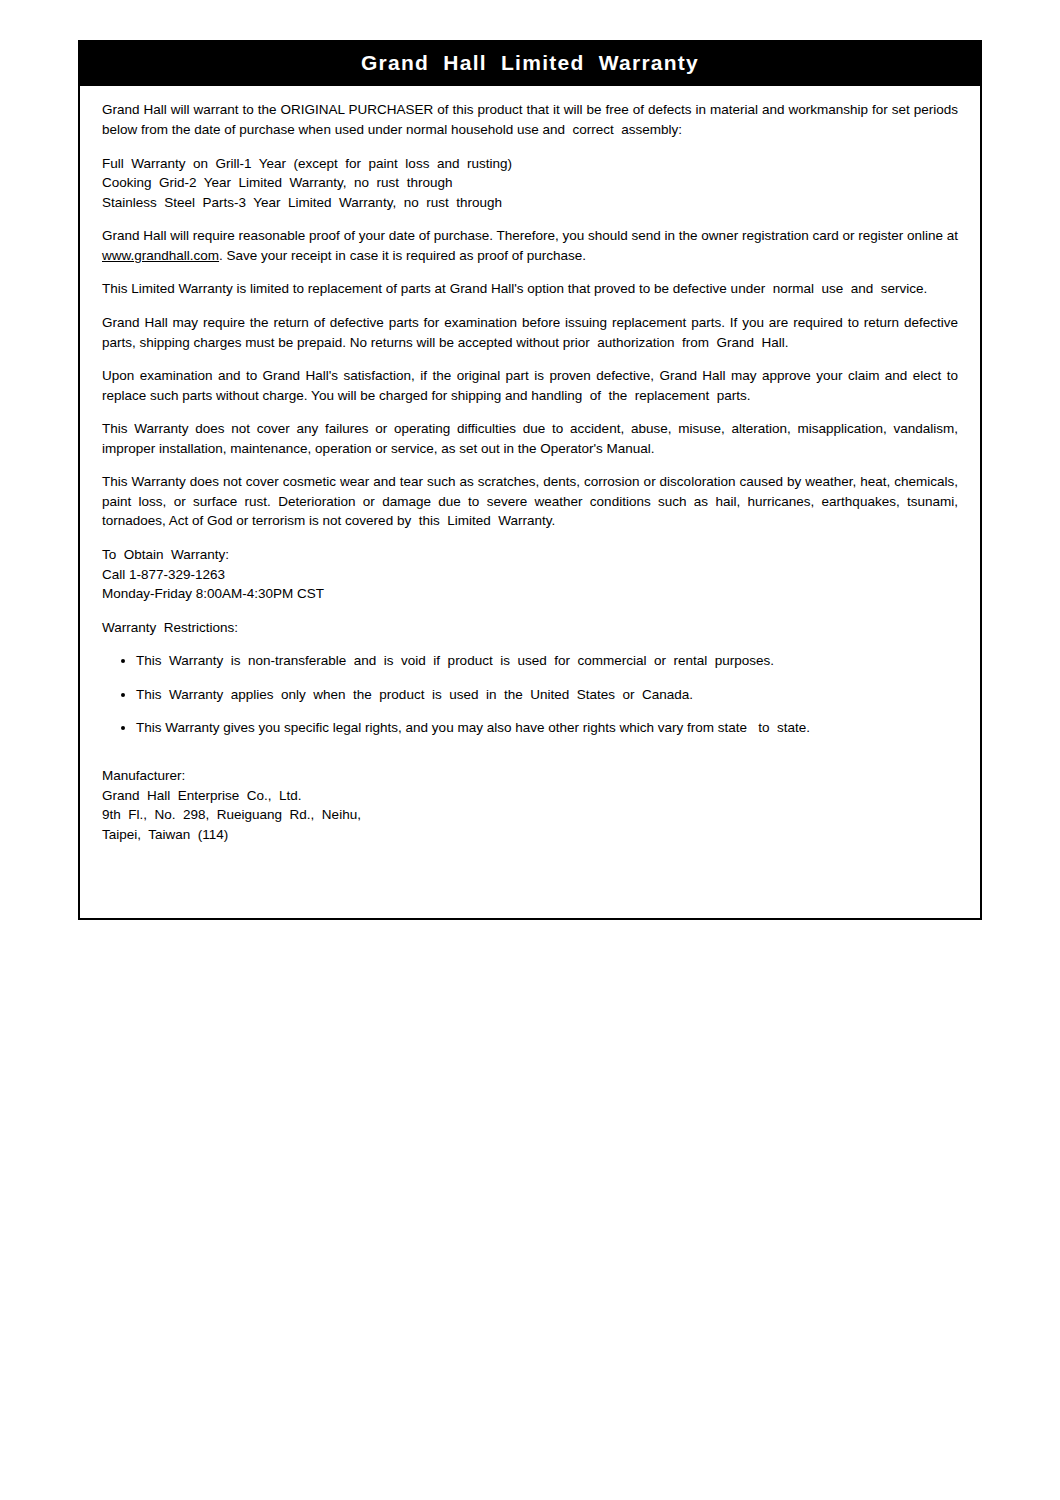Grand Hall Limited Warranty
Grand Hall will warrant to the ORIGINAL PURCHASER of this product that it will be free of defects in material and workmanship for set periods below from the date of purchase when used under normal household use and correct assembly:
Full Warranty on Grill-1 Year (except for paint loss and rusting)
Cooking Grid-2 Year Limited Warranty, no rust through
Stainless Steel Parts-3 Year Limited Warranty, no rust through
Grand Hall will require reasonable proof of your date of purchase. Therefore, you should send in the owner registration card or register online at www.grandhall.com. Save your receipt in case it is required as proof of purchase.
This Limited Warranty is limited to replacement of parts at Grand Hall's option that proved to be defective under normal use and service.
Grand Hall may require the return of defective parts for examination before issuing replacement parts. If you are required to return defective parts, shipping charges must be prepaid. No returns will be accepted without prior authorization from Grand Hall.
Upon examination and to Grand Hall's satisfaction, if the original part is proven defective, Grand Hall may approve your claim and elect to replace such parts without charge. You will be charged for shipping and handling of the replacement parts.
This Warranty does not cover any failures or operating difficulties due to accident, abuse, misuse, alteration, misapplication, vandalism, improper installation, maintenance, operation or service, as set out in the Operator's Manual.
This Warranty does not cover cosmetic wear and tear such as scratches, dents, corrosion or discoloration caused by weather, heat, chemicals, paint loss, or surface rust. Deterioration or damage due to severe weather conditions such as hail, hurricanes, earthquakes, tsunami, tornadoes, Act of God or terrorism is not covered by this Limited Warranty.
To Obtain Warranty:
Call 1-877-329-1263
Monday-Friday 8:00AM-4:30PM CST
Warranty Restrictions:
This Warranty is non-transferable and is void if product is used for commercial or rental purposes.
This Warranty applies only when the product is used in the United States or Canada.
This Warranty gives you specific legal rights, and you may also have other rights which vary from state to state.
Manufacturer:
Grand Hall Enterprise Co., Ltd.
9th Fl., No. 298, Rueiguang Rd., Neihu,
Taipei, Taiwan (114)